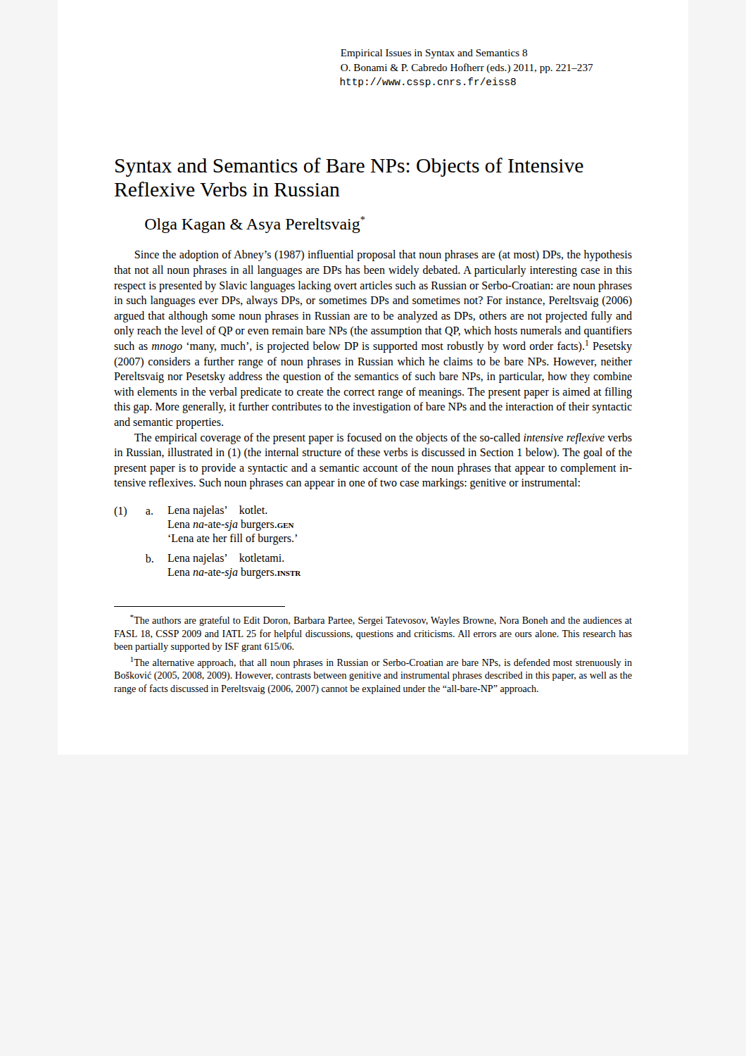Empirical Issues in Syntax and Semantics 8
O. Bonami & P. Cabredo Hofherr (eds.) 2011, pp. 221–237
http://www.cssp.cnrs.fr/eiss8
Syntax and Semantics of Bare NPs: Objects of Intensive Reflexive Verbs in Russian
Olga Kagan & Asya Pereltsvaig*
Since the adoption of Abney’s (1987) influential proposal that noun phrases are (at most) DPs, the hypothesis that not all noun phrases in all languages are DPs has been widely debated. A particularly interesting case in this respect is presented by Slavic languages lacking overt articles such as Russian or Serbo-Croatian: are noun phrases in such languages ever DPs, always DPs, or sometimes DPs and sometimes not? For instance, Pereltsvaig (2006) argued that although some noun phrases in Russian are to be analyzed as DPs, others are not projected fully and only reach the level of QP or even remain bare NPs (the assumption that QP, which hosts numerals and quantifiers such as mnogo ‘many, much’, is projected below DP is supported most robustly by word order facts).1 Pesetsky (2007) considers a further range of noun phrases in Russian which he claims to be bare NPs. However, neither Pereltsvaig nor Pesetsky address the question of the semantics of such bare NPs, in particular, how they combine with elements in the verbal predicate to create the correct range of meanings. The present paper is aimed at filling this gap. More generally, it further contributes to the investigation of bare NPs and the interaction of their syntactic and semantic properties.
The empirical coverage of the present paper is focused on the objects of the so-called intensive reflexive verbs in Russian, illustrated in (1) (the internal structure of these verbs is discussed in Section 1 below). The goal of the present paper is to provide a syntactic and a semantic account of the noun phrases that appear to complement intensive reflexives. Such noun phrases can appear in one of two case markings: genitive or instrumental:
| (1) | a. | Lena najelas’ kotlet. Lena na -ate- sja burgers. gen ‘Lena ate her fill of burgers.’ |
| | b. | Lena najelas’ kotletami. Lena na -ate- sja burgers. instr |
*The authors are grateful to Edit Doron, Barbara Partee, Sergei Tatevosov, Wayles Browne, Nora Boneh and the audiences at FASL 18, CSSP 2009 and IATL 25 for helpful discussions, questions and criticisms. All errors are ours alone. This research has been partially supported by ISF grant 615/06.
1The alternative approach, that all noun phrases in Russian or Serbo-Croatian are bare NPs, is defended most strenuously in Bošković (2005, 2008, 2009). However, contrasts between genitive and instrumental phrases described in this paper, as well as the range of facts discussed in Pereltsvaig (2006, 2007) cannot be explained under the “all-bare-NP” approach.